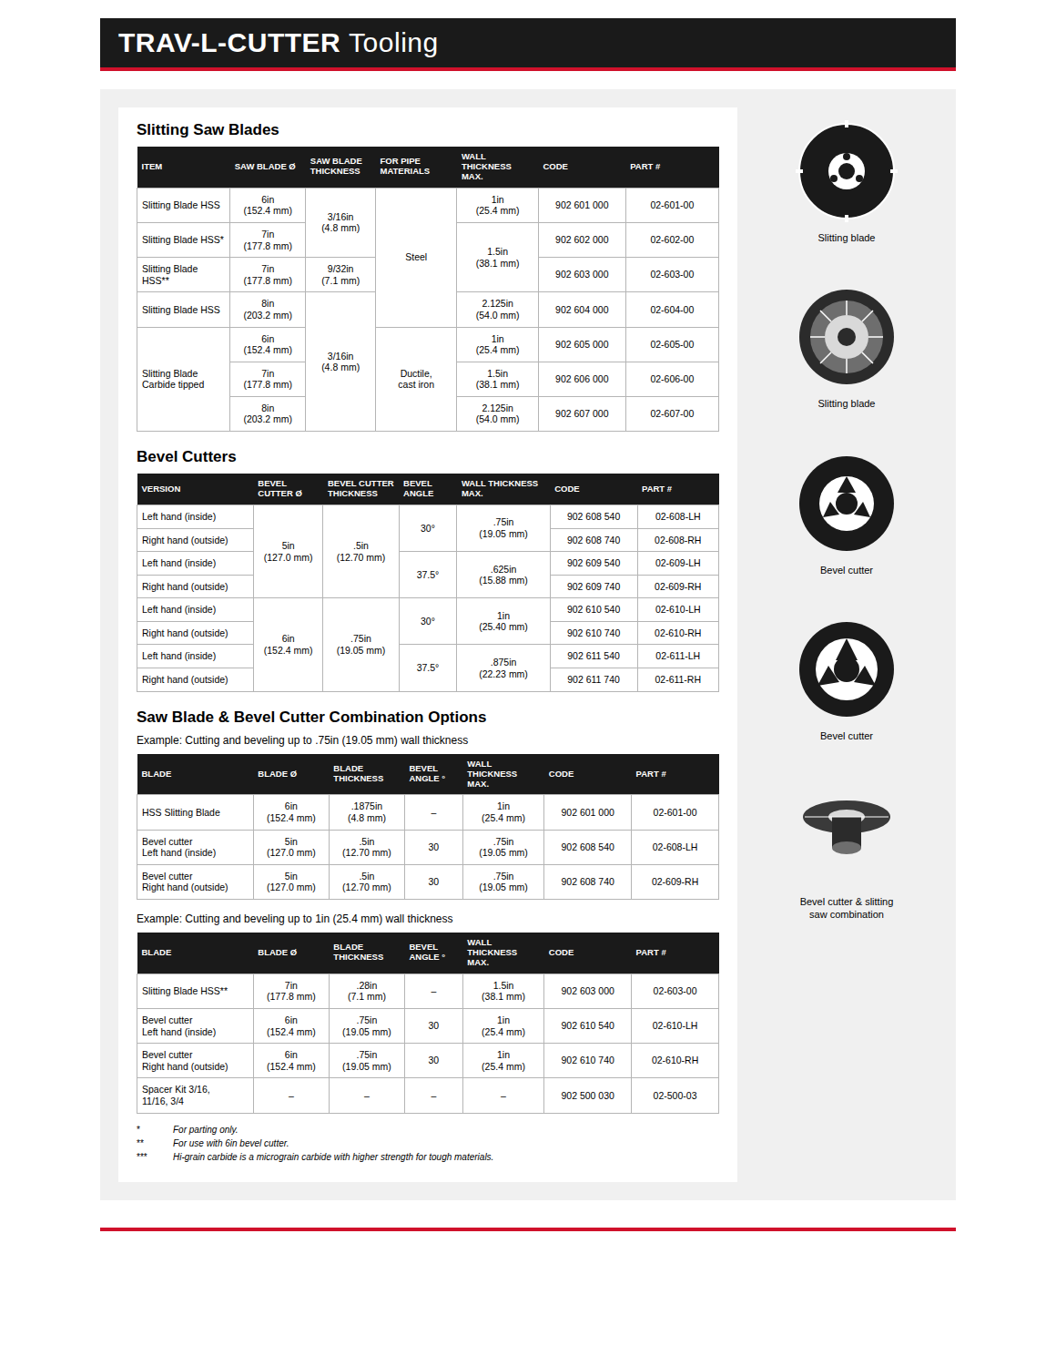TRAV-L-CUTTER Tooling
Slitting Saw Blades
| ITEM | SAW BLADE Ø | SAW BLADE THICKNESS | FOR PIPE MATERIALS | WALL THICKNESS MAX. | CODE | PART # |
| --- | --- | --- | --- | --- | --- | --- |
| Slitting Blade HSS | 6in (152.4 mm) | 3/16in (4.8 mm) | Steel | 1in (25.4 mm) | 902 601 000 | 02-601-00 |
| Slitting Blade HSS* | 7in (177.8 mm) | 1.5in (38.1 mm) | 902 602 000 | 02-602-00 |
| Slitting Blade HSS** | 7in (177.8 mm) | 9/32in (7.1 mm) | 902 603 000 | 02-603-00 |
| Slitting Blade HSS | 8in (203.2 mm) | 3/16in (4.8 mm) | 2.125in (54.0 mm) | 902 604 000 | 02-604-00 |
| Slitting Blade Carbide tipped | 6in (152.4 mm) | Ductile, cast iron | 1in (25.4 mm) | 902 605 000 | 02-605-00 |
| 7in (177.8 mm) | 1.5in (38.1 mm) | 902 606 000 | 02-606-00 |
| 8in (203.2 mm) | 2.125in (54.0 mm) | 902 607 000 | 02-607-00 |
Bevel Cutters
| VERSION | BEVEL CUTTER Ø | BEVEL CUTTER THICKNESS | BEVEL ANGLE | WALL THICKNESS MAX. | CODE | PART # |
| --- | --- | --- | --- | --- | --- | --- |
| Left hand (inside) | 5in (127.0 mm) | .5in (12.70 mm) | 30° | .75in (19.05 mm) | 902 608 540 | 02-608-LH |
| Right hand (outside) | 902 608 740 | 02-608-RH |
| Left hand (inside) | 37.5° | .625in (15.88 mm) | 902 609 540 | 02-609-LH |
| Right hand (outside) | 902 609 740 | 02-609-RH |
| Left hand (inside) | 6in (152.4 mm) | .75in (19.05 mm) | 30° | 1in (25.40 mm) | 902 610 540 | 02-610-LH |
| Right hand (outside) | 902 610 740 | 02-610-RH |
| Left hand (inside) | 37.5° | .875in (22.23 mm) | 902 611 540 | 02-611-LH |
| Right hand (outside) | 902 611 740 | 02-611-RH |
Saw Blade & Bevel Cutter Combination Options
Example: Cutting and beveling up to .75in (19.05 mm) wall thickness
| BLADE | BLADE Ø | BLADE THICKNESS | BEVEL ANGLE ° | WALL THICKNESS MAX. | CODE | PART # |
| --- | --- | --- | --- | --- | --- | --- |
| HSS Slitting Blade | 6in (152.4 mm) | .1875in (4.8 mm) | – | 1in (25.4 mm) | 902 601 000 | 02-601-00 |
| Bevel cutter Left hand (inside) | 5in (127.0 mm) | .5in (12.70 mm) | 30 | .75in (19.05 mm) | 902 608 540 | 02-608-LH |
| Bevel cutter Right hand (outside) | 5in (127.0 mm) | .5in (12.70 mm) | 30 | .75in (19.05 mm) | 902 608 740 | 02-609-RH |
Example: Cutting and beveling up to 1in (25.4 mm) wall thickness
| BLADE | BLADE Ø | BLADE THICKNESS | BEVEL ANGLE ° | WALL THICKNESS MAX. | CODE | PART # |
| --- | --- | --- | --- | --- | --- | --- |
| Slitting Blade HSS** | 7in (177.8 mm) | .28in (7.1 mm) | – | 1.5in (38.1 mm) | 902 603 000 | 02-603-00 |
| Bevel cutter Left hand (inside) | 6in (152.4 mm) | .75in (19.05 mm) | 30 | 1in (25.4 mm) | 902 610 540 | 02-610-LH |
| Bevel cutter Right hand (outside) | 6in (152.4 mm) | .75in (19.05 mm) | 30 | 1in (25.4 mm) | 902 610 740 | 02-610-RH |
| Spacer Kit 3/16, 11/16, 3/4 | – | – | – | – | 902 500 030 | 02-500-03 |
*For parting only.
**For use with 6in bevel cutter.
***Hi-grain carbide is a micrograin carbide with higher strength for tough materials.
Slitting blade
Slitting blade
Bevel cutter
Bevel cutter
Bevel cutter & slitting
saw combination